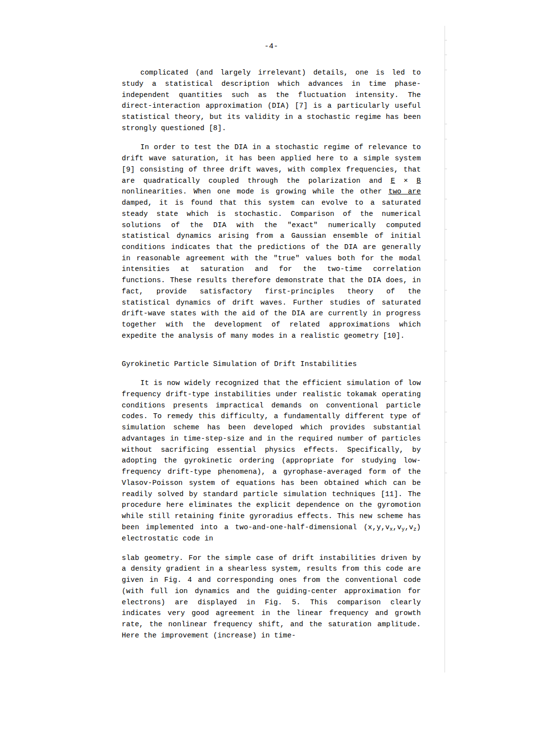-4-
complicated (and largely irrelevant) details, one is led to study a statistical description which advances in time phase-independent quantities such as the fluctuation intensity. The direct-interaction approximation (DIA) [7] is a particularly useful statistical theory, but its validity in a stochastic regime has been strongly questioned [8].
In order to test the DIA in a stochastic regime of relevance to drift wave saturation, it has been applied here to a simple system [9] consisting of three drift waves, with complex frequencies, that are quadratically coupled through the polarization and E × B nonlinearities. When one mode is growing while the other two are damped, it is found that this system can evolve to a saturated steady state which is stochastic. Comparison of the numerical solutions of the DIA with the "exact" numerically computed statistical dynamics arising from a Gaussian ensemble of initial conditions indicates that the predictions of the DIA are generally in reasonable agreement with the "true" values both for the modal intensities at saturation and for the two-time correlation functions. These results therefore demonstrate that the DIA does, in fact, provide satisfactory first-principles theory of the statistical dynamics of drift waves. Further studies of saturated drift-wave states with the aid of the DIA are currently in progress together with the development of related approximations which expedite the analysis of many modes in a realistic geometry [10].
Gyrokinetic Particle Simulation of Drift Instabilities
It is now widely recognized that the efficient simulation of low frequency drift-type instabilities under realistic tokamak operating conditions presents impractical demands on conventional particle codes. To remedy this difficulty, a fundamentally different type of simulation scheme has been developed which provides substantial advantages in time-step-size and in the required number of particles without sacrificing essential physics effects. Specifically, by adopting the gyrokinetic ordering (appropriate for studying low-frequency drift-type phenomena), a gyrophase-averaged form of the Vlasov-Poisson system of equations has been obtained which can be readily solved by standard particle simulation techniques [11]. The procedure here eliminates the explicit dependence on the gyromotion while still retaining finite gyroradius effects. This new scheme has been implemented into a two-and-one-half-dimensional (x,y,vx,vy,vz) electrostatic code in
slab geometry. For the simple case of drift instabilities driven by a density gradient in a shearless system, results from this code are given in Fig. 4 and corresponding ones from the conventional code (with full ion dynamics and the guiding-center approximation for electrons) are displayed in Fig. 5. This comparison clearly indicates very good agreement in the linear frequency and growth rate, the nonlinear frequency shift, and the saturation amplitude. Here the improvement (increase) in time-